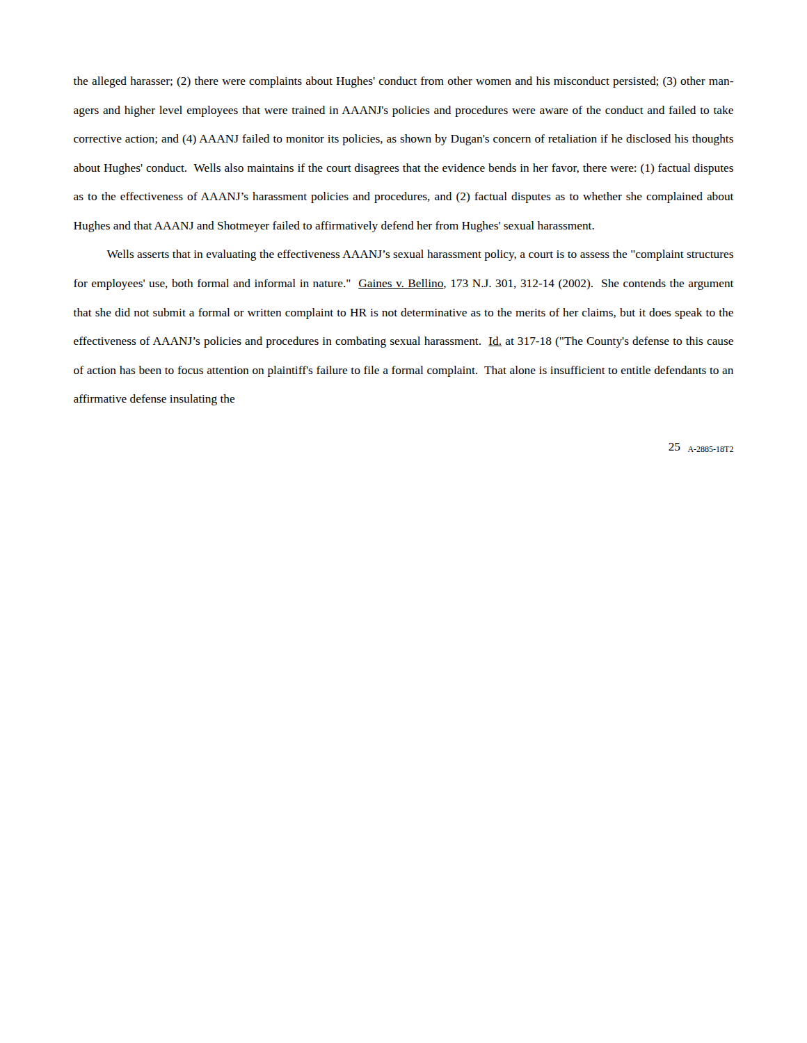the alleged harasser; (2) there were complaints about Hughes' conduct from other women and his misconduct persisted; (3) other managers and higher level employees that were trained in AAANJ's policies and procedures were aware of the conduct and failed to take corrective action; and (4) AAANJ failed to monitor its policies, as shown by Dugan's concern of retaliation if he disclosed his thoughts about Hughes' conduct. Wells also maintains if the court disagrees that the evidence bends in her favor, there were: (1) factual disputes as to the effectiveness of AAANJ’s harassment policies and procedures, and (2) factual disputes as to whether she complained about Hughes and that AAANJ and Shotmeyer failed to affirmatively defend her from Hughes' sexual harassment.
Wells asserts that in evaluating the effectiveness AAANJ’s sexual harassment policy, a court is to assess the "complaint structures for employees' use, both formal and informal in nature." Gaines v. Bellino, 173 N.J. 301, 312-14 (2002). She contends the argument that she did not submit a formal or written complaint to HR is not determinative as to the merits of her claims, but it does speak to the effectiveness of AAANJ’s policies and procedures in combating sexual harassment. Id. at 317-18 ("The County's defense to this cause of action has been to focus attention on plaintiff's failure to file a formal complaint. That alone is insufficient to entitle defendants to an affirmative defense insulating the
25 A-2885-18T2